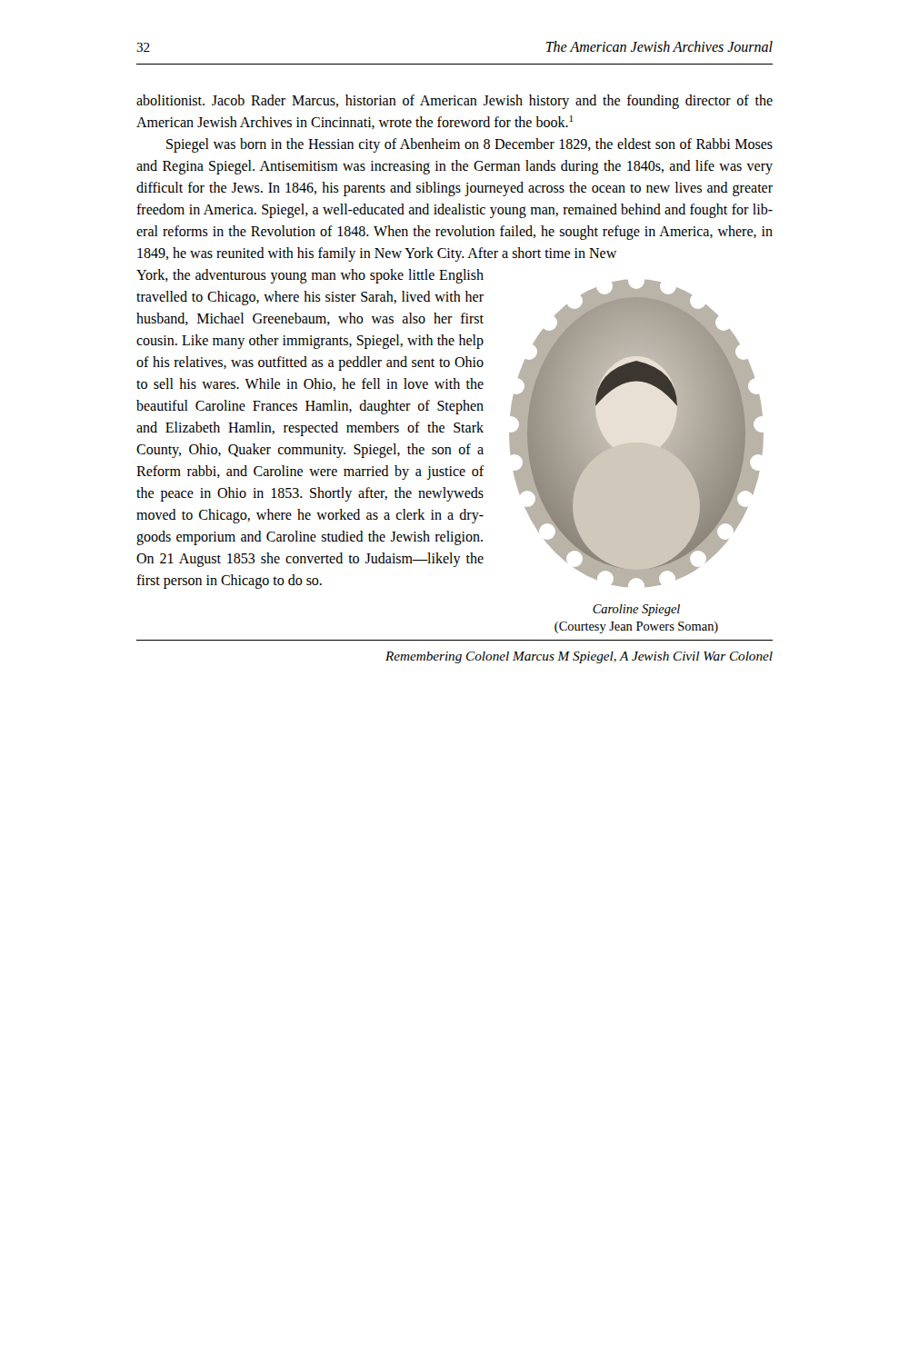32 The American Jewish Archives Journal
abolitionist. Jacob Rader Marcus, historian of American Jewish history and the founding director of the American Jewish Archives in Cincinnati, wrote the foreword for the book.1
Spiegel was born in the Hessian city of Abenheim on 8 December 1829, the eldest son of Rabbi Moses and Regina Spiegel. Antisemitism was increasing in the German lands during the 1840s, and life was very difficult for the Jews. In 1846, his parents and siblings journeyed across the ocean to new lives and greater freedom in America. Spiegel, a well-educated and idealistic young man, remained behind and fought for liberal reforms in the Revolution of 1848. When the revolution failed, he sought refuge in America, where, in 1849, he was reunited with his family in New York City. After a short time in New
Caroline Spiegel (Courtesy Jean Powers Soman)
York, the adventurous young man who spoke little English travelled to Chicago, where his sister Sarah, lived with her husband, Michael Greenebaum, who was also her first cousin. Like many other immigrants, Spiegel, with the help of his relatives, was outfitted as a peddler and sent to Ohio to sell his wares. While in Ohio, he fell in love with the beautiful Caroline Frances Hamlin, daughter of Stephen and Elizabeth Hamlin, respected members of the Stark County, Ohio, Quaker community. Spiegel, the son of a Reform rabbi, and Caroline were married by a justice of the peace in Ohio in 1853. Shortly after, the newlyweds moved to Chicago, where he worked as a clerk in a dry-goods emporium and Caroline studied the Jewish religion. On 21 August 1853 she converted to Judaism—likely the first person in Chicago to do so.
Remembering Colonel Marcus M Spiegel, A Jewish Civil War Colonel